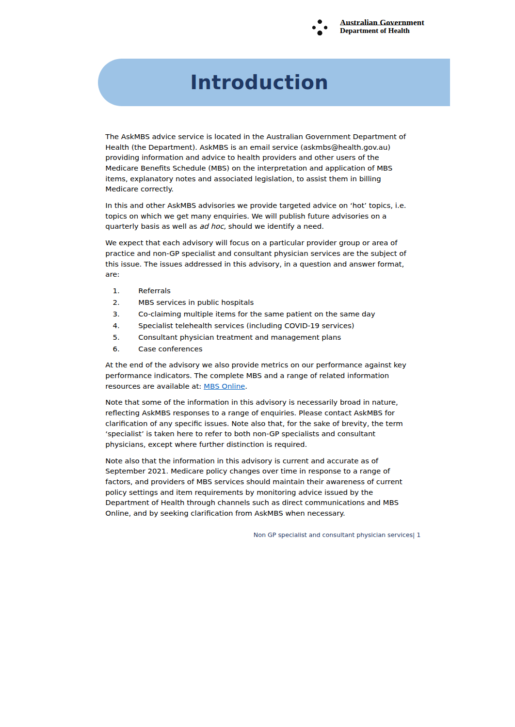Australian Government
Department of Health
Introduction
The AskMBS advice service is located in the Australian Government Department of Health (the Department). AskMBS is an email service (askmbs@health.gov.au) providing information and advice to health providers and other users of the Medicare Benefits Schedule (MBS) on the interpretation and application of MBS items, explanatory notes and associated legislation, to assist them in billing Medicare correctly.
In this and other AskMBS advisories we provide targeted advice on ‘hot’ topics, i.e. topics on which we get many enquiries. We will publish future advisories on a quarterly basis as well as ad hoc, should we identify a need.
We expect that each advisory will focus on a particular provider group or area of practice and non-GP specialist and consultant physician services are the subject of this issue. The issues addressed in this advisory, in a question and answer format, are:
Referrals
MBS services in public hospitals
Co-claiming multiple items for the same patient on the same day
Specialist telehealth services (including COVID-19 services)
Consultant physician treatment and management plans
Case conferences
At the end of the advisory we also provide metrics on our performance against key performance indicators. The complete MBS and a range of related information resources are available at: MBS Online.
Note that some of the information in this advisory is necessarily broad in nature, reflecting AskMBS responses to a range of enquiries. Please contact AskMBS for clarification of any specific issues. Note also that, for the sake of brevity, the term ‘specialist’ is taken here to refer to both non-GP specialists and consultant physicians, except where further distinction is required.
Note also that the information in this advisory is current and accurate as of September 2021. Medicare policy changes over time in response to a range of factors, and providers of MBS services should maintain their awareness of current policy settings and item requirements by monitoring advice issued by the Department of Health through channels such as direct communications and MBS Online, and by seeking clarification from AskMBS when necessary.
Non GP specialist and consultant physician services| 1